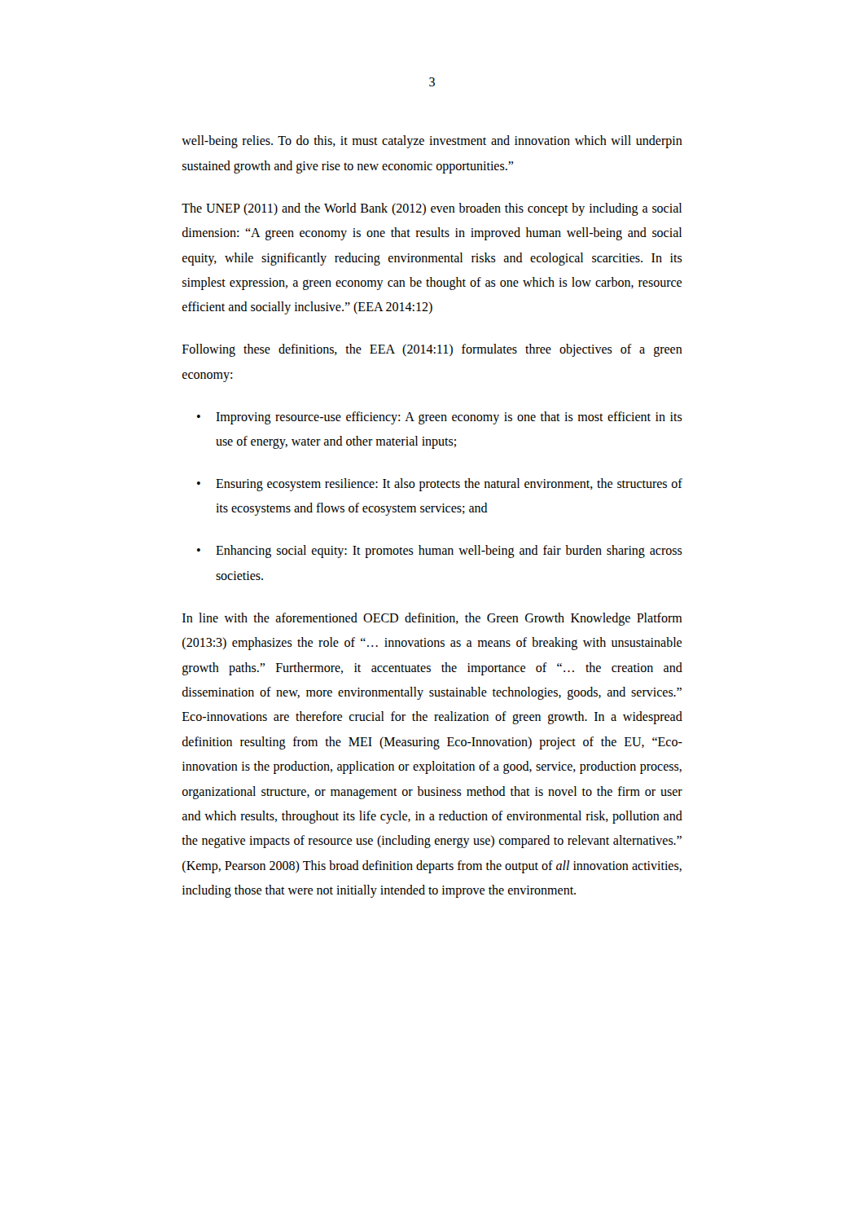3
well-being relies. To do this, it must catalyze investment and innovation which will underpin sustained growth and give rise to new economic opportunities.”
The UNEP (2011) and the World Bank (2012) even broaden this concept by including a social dimension: “A green economy is one that results in improved human well-being and social equity, while significantly reducing environmental risks and ecological scarcities. In its simplest expression, a green economy can be thought of as one which is low carbon, resource efficient and socially inclusive.” (EEA 2014:12)
Following these definitions, the EEA (2014:11) formulates three objectives of a green economy:
Improving resource-use efficiency: A green economy is one that is most efficient in its use of energy, water and other material inputs;
Ensuring ecosystem resilience: It also protects the natural environment, the structures of its ecosystems and flows of ecosystem services; and
Enhancing social equity: It promotes human well-being and fair burden sharing across societies.
In line with the aforementioned OECD definition, the Green Growth Knowledge Platform (2013:3) emphasizes the role of “… innovations as a means of breaking with unsustainable growth paths.” Furthermore, it accentuates the importance of “… the creation and dissemination of new, more environmentally sustainable technologies, goods, and services.” Eco-innovations are therefore crucial for the realization of green growth. In a widespread definition resulting from the MEI (Measuring Eco-Innovation) project of the EU, “Eco-innovation is the production, application or exploitation of a good, service, production process, organizational structure, or management or business method that is novel to the firm or user and which results, throughout its life cycle, in a reduction of environmental risk, pollution and the negative impacts of resource use (including energy use) compared to relevant alternatives.” (Kemp, Pearson 2008) This broad definition departs from the output of all innovation activities, including those that were not initially intended to improve the environment.